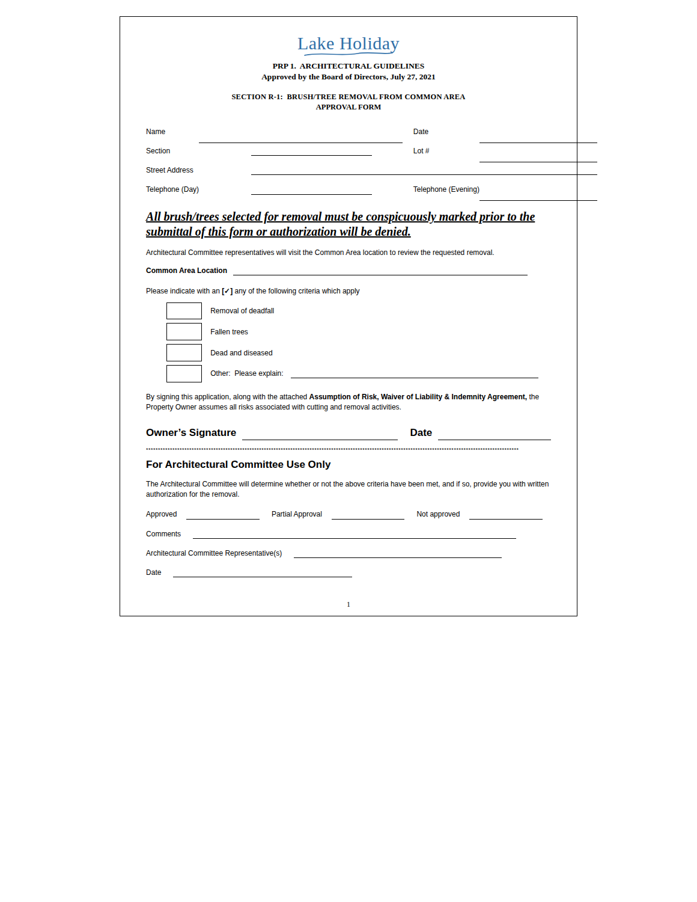Lake Holiday
PRP 1. ARCHITECTURAL GUIDELINES
Approved by the Board of Directors, July 27, 2021
SECTION R-1: BRUSH/TREE REMOVAL FROM COMMON AREA
APPROVAL FORM
| Name | | | Date | |
| Section | | | Lot # | |
| Street Address | |
| Telephone (Day) | | | Telephone (Evening) | |
All brush/trees selected for removal must be conspicuously marked prior to the submittal of this form or authorization will be denied.
Architectural Committee representatives will visit the Common Area location to review the requested removal.
Common Area Location
Please indicate with an [✓] any of the following criteria which apply
Removal of deadfall
Fallen trees
Dead and diseased
Other: Please explain:
By signing this application, along with the attached Assumption of Risk, Waiver of Liability & Indemnity Agreement, the Property Owner assumes all risks associated with cutting and removal activities.
Owner’s Signature
Date
***********************************************************************************************************************************************************
For Architectural Committee Use Only
The Architectural Committee will determine whether or not the above criteria have been met, and if so, provide you with written authorization for the removal.
Approved
Partial Approval
Not approved
Comments
Architectural Committee Representative(s)
Date
1